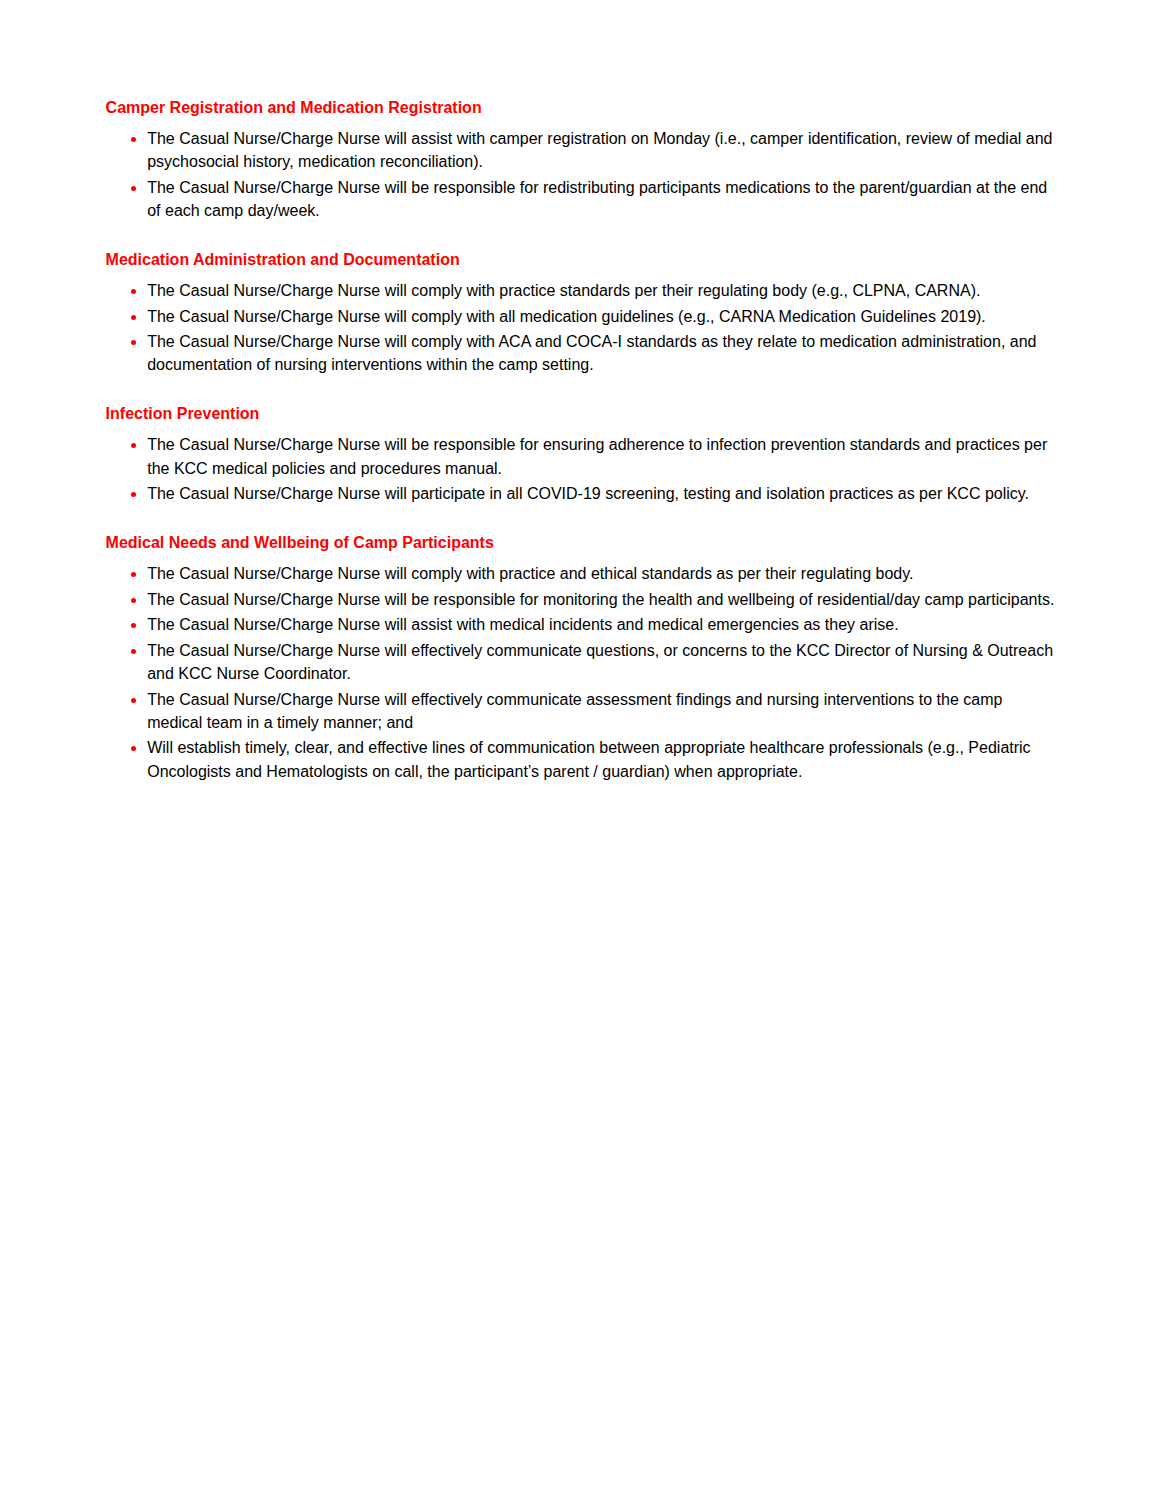Camper Registration and Medication Registration
The Casual Nurse/Charge Nurse will assist with camper registration on Monday (i.e., camper identification, review of medial and psychosocial history, medication reconciliation).
The Casual Nurse/Charge Nurse will be responsible for redistributing participants medications to the parent/guardian at the end of each camp day/week.
Medication Administration and Documentation
The Casual Nurse/Charge Nurse will comply with practice standards per their regulating body (e.g., CLPNA, CARNA).
The Casual Nurse/Charge Nurse will comply with all medication guidelines (e.g., CARNA Medication Guidelines 2019).
The Casual Nurse/Charge Nurse will comply with ACA and COCA-I standards as they relate to medication administration, and documentation of nursing interventions within the camp setting.
Infection Prevention
The Casual Nurse/Charge Nurse will be responsible for ensuring adherence to infection prevention standards and practices per the KCC medical policies and procedures manual.
The Casual Nurse/Charge Nurse will participate in all COVID-19 screening, testing and isolation practices as per KCC policy.
Medical Needs and Wellbeing of Camp Participants
The Casual Nurse/Charge Nurse will comply with practice and ethical standards as per their regulating body.
The Casual Nurse/Charge Nurse will be responsible for monitoring the health and wellbeing of residential/day camp participants.
The Casual Nurse/Charge Nurse will assist with medical incidents and medical emergencies as they arise.
The Casual Nurse/Charge Nurse will effectively communicate questions, or concerns to the KCC Director of Nursing & Outreach and KCC Nurse Coordinator.
The Casual Nurse/Charge Nurse will effectively communicate assessment findings and nursing interventions to the camp medical team in a timely manner; and
Will establish timely, clear, and effective lines of communication between appropriate healthcare professionals (e.g., Pediatric Oncologists and Hematologists on call, the participant’s parent / guardian) when appropriate.